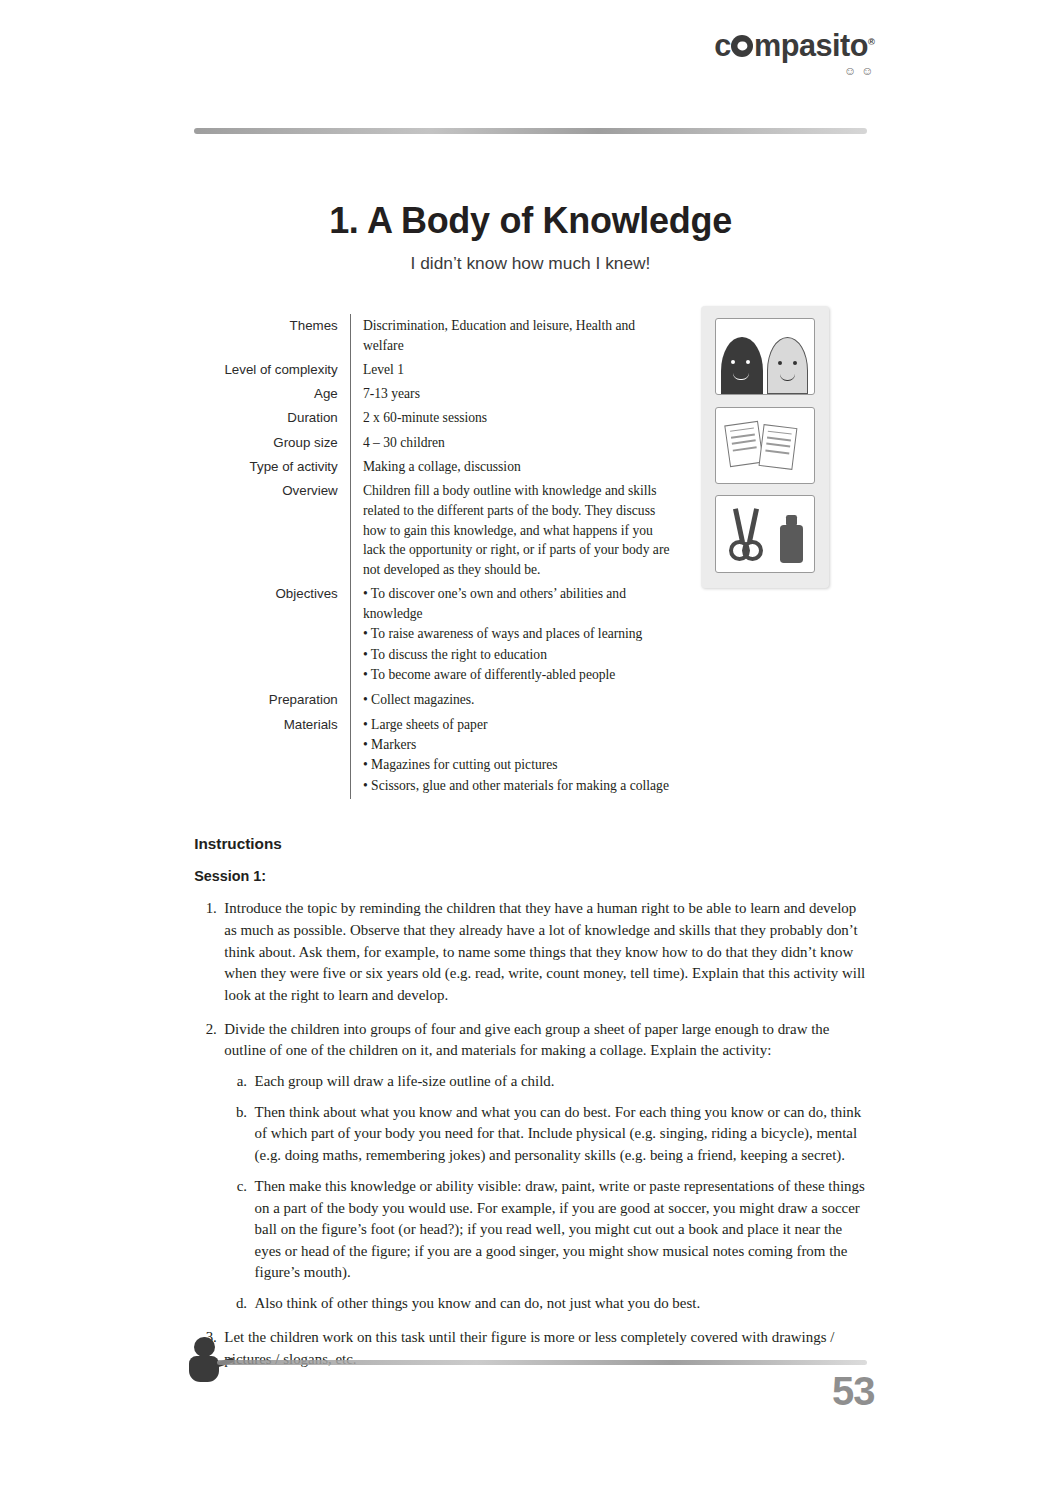c mpasito®
☺ ☺
1. A Body of Knowledge
I didn’t know how much I knew!
| Themes | Discrimination, Education and leisure, Health and welfare |
| Level of complexity | Level 1 |
| Age | 7-13 years |
| Duration | 2 x 60-minute sessions |
| Group size | 4 – 30 children |
| Type of activity | Making a collage, discussion |
| Overview | Children fill a body outline with knowledge and skills related to the different parts of the body. They discuss how to gain this knowledge, and what happens if you lack the opportunity or right, or if parts of your body are not developed as they should be. |
| Objectives | • To discover one’s own and others’ abilities and knowledge • To raise awareness of ways and places of learning • To discuss the right to education • To become aware of differently-abled people |
| Preparation | • Collect magazines. |
| Materials | • Large sheets of paper • Markers • Magazines for cutting out pictures • Scissors, glue and other materials for making a collage |
Instructions
Session 1:
Introduce the topic by reminding the children that they have a human right to be able to learn and develop as much as possible. Observe that they already have a lot of knowledge and skills that they probably don’t think about. Ask them, for example, to name some things that they know how to do that they didn’t know when they were five or six years old (e.g. read, write, count money, tell time). Explain that this activity will look at the right to learn and develop.
Divide the children into groups of four and give each group a sheet of paper large enough to draw the outline of one of the children on it, and materials for making a collage. Explain the activity:
Each group will draw a life-size outline of a child.
Then think about what you know and what you can do best. For each thing you know or can do, think of which part of your body you need for that. Include physical (e.g. singing, riding a bicycle), mental (e.g. doing maths, remembering jokes) and personality skills (e.g. being a friend, keeping a secret).
Then make this knowledge or ability visible: draw, paint, write or paste representations of these things on a part of the body you would use. For example, if you are good at soccer, you might draw a soccer ball on the figure’s foot (or head?); if you read well, you might cut out a book and place it near the eyes or head of the figure; if you are a good singer, you might show musical notes coming from the figure’s mouth).
Also think of other things you know and can do, not just what you do best.
Let the children work on this task until their figure is more or less completely covered with drawings / pictures / slogans, etc.
53